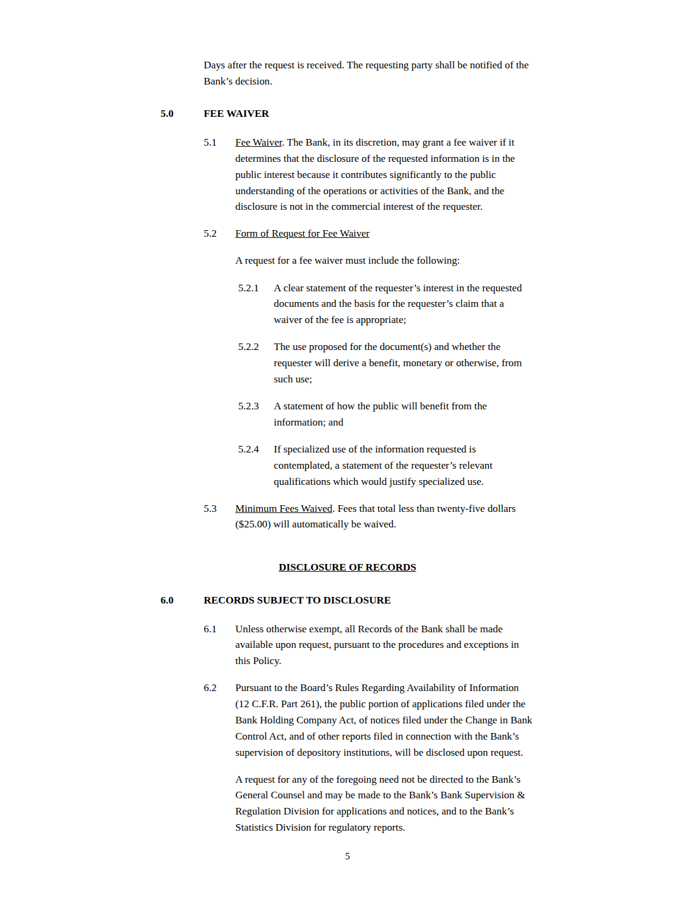Days after the request is received. The requesting party shall be notified of the Bank’s decision.
5.0
FEE WAIVER
5.1
Fee Waiver. The Bank, in its discretion, may grant a fee waiver if it determines that the disclosure of the requested information is in the public interest because it contributes significantly to the public understanding of the operations or activities of the Bank, and the disclosure is not in the commercial interest of the requester.
5.2
Form of Request for Fee Waiver
A request for a fee waiver must include the following:
5.2.1
A clear statement of the requester’s interest in the requested documents and the basis for the requester’s claim that a waiver of the fee is appropriate;
5.2.2
The use proposed for the document(s) and whether the requester will derive a benefit, monetary or otherwise, from such use;
5.2.3
A statement of how the public will benefit from the information; and
5.2.4
If specialized use of the information requested is contemplated, a statement of the requester’s relevant qualifications which would justify specialized use.
5.3
Minimum Fees Waived. Fees that total less than twenty-five dollars ($25.00) will automatically be waived.
DISCLOSURE OF RECORDS
6.0
RECORDS SUBJECT TO DISCLOSURE
6.1
Unless otherwise exempt, all Records of the Bank shall be made available upon request, pursuant to the procedures and exceptions in this Policy.
6.2
Pursuant to the Board’s Rules Regarding Availability of Information (12 C.F.R. Part 261), the public portion of applications filed under the Bank Holding Company Act, of notices filed under the Change in Bank Control Act, and of other reports filed in connection with the Bank’s supervision of depository institutions, will be disclosed upon request.
A request for any of the foregoing need not be directed to the Bank’s General Counsel and may be made to the Bank’s Bank Supervision & Regulation Division for applications and notices, and to the Bank’s Statistics Division for regulatory reports.
5